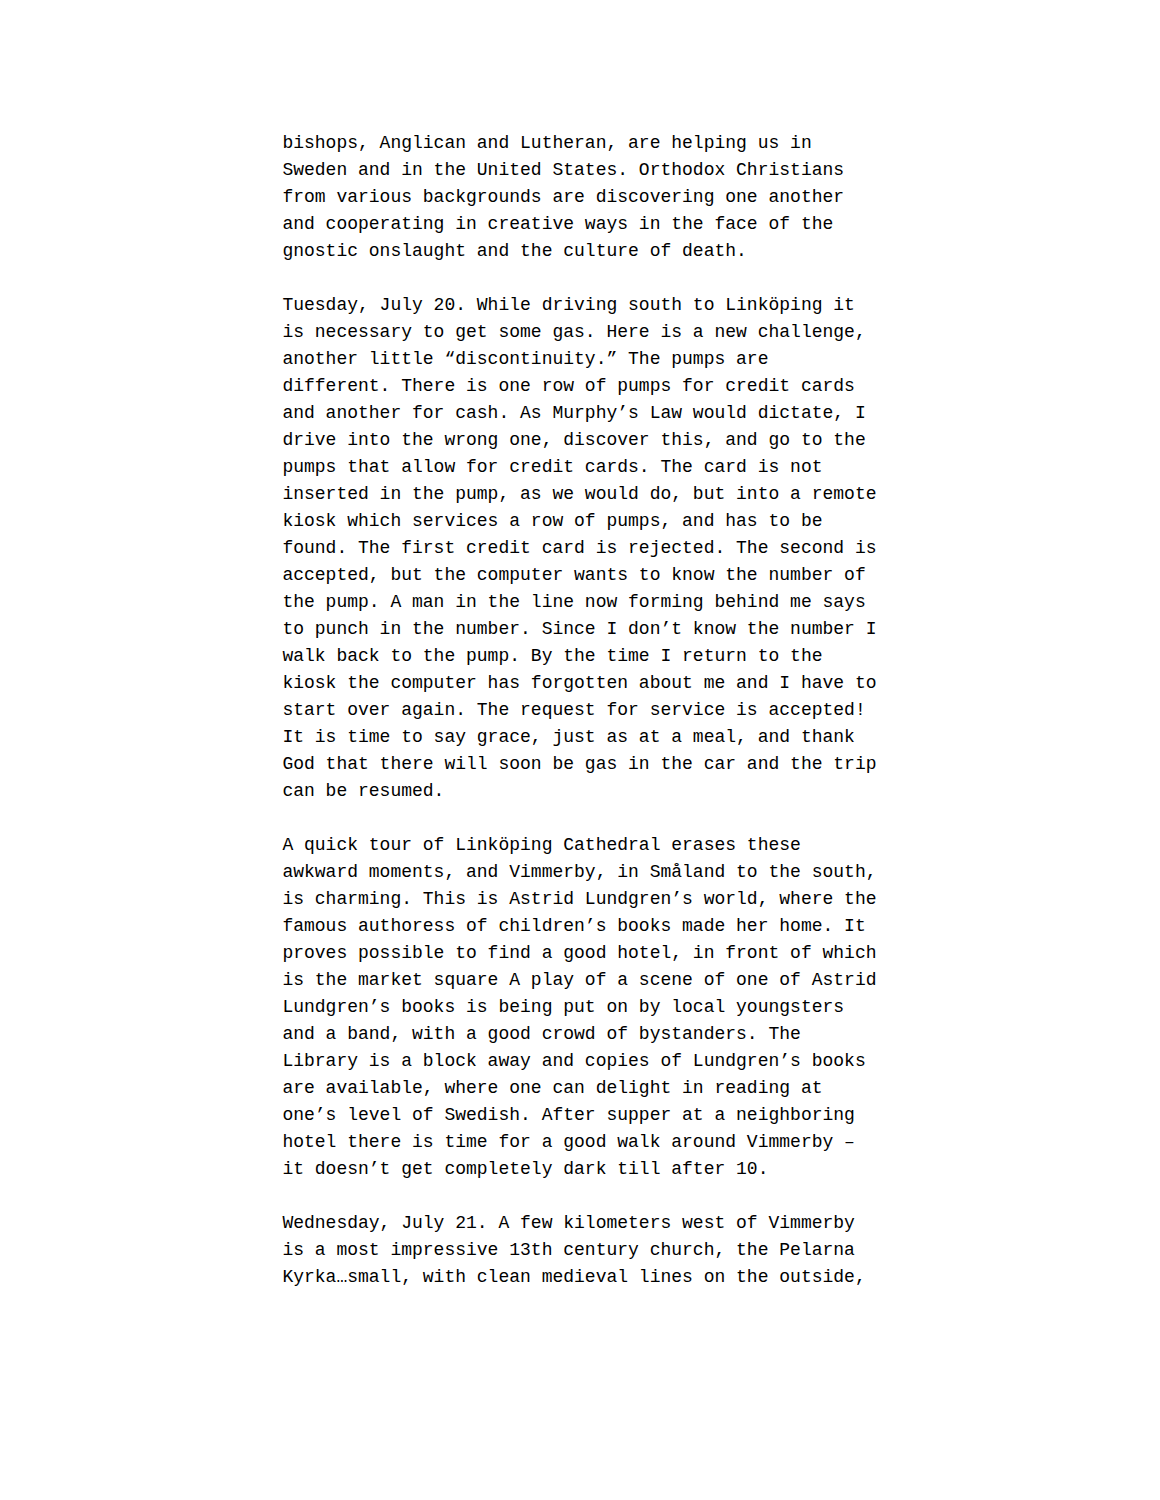bishops, Anglican and Lutheran, are helping us in Sweden and in the United States. Orthodox Christians from various backgrounds are discovering one another and cooperating in creative ways in the face of the gnostic onslaught and the culture of death.
Tuesday, July 20. While driving south to Linköping it is necessary to get some gas. Here is a new challenge, another little “discontinuity.” The pumps are different. There is one row of pumps for credit cards and another for cash. As Murphy’s Law would dictate, I drive into the wrong one, discover this, and go to the pumps that allow for credit cards. The card is not inserted in the pump, as we would do, but into a remote kiosk which services a row of pumps, and has to be found. The first credit card is rejected. The second is accepted, but the computer wants to know the number of the pump. A man in the line now forming behind me says to punch in the number. Since I don’t know the number I walk back to the pump. By the time I return to the kiosk the computer has forgotten about me and I have to start over again. The request for service is accepted! It is time to say grace, just as at a meal, and thank God that there will soon be gas in the car and the trip can be resumed.
A quick tour of Linköping Cathedral erases these awkward moments, and Vimmerby, in Småland to the south, is charming. This is Astrid Lundgren’s world, where the famous authoress of children’s books made her home. It proves possible to find a good hotel, in front of which is the market square A play of a scene of one of Astrid Lundgren’s books is being put on by local youngsters and a band, with a good crowd of bystanders. The Library is a block away and copies of Lundgren’s books are available, where one can delight in reading at one’s level of Swedish. After supper at a neighboring hotel there is time for a good walk around Vimmerby – it doesn’t get completely dark till after 10.
Wednesday, July 21. A few kilometers west of Vimmerby is a most impressive 13th century church, the Pelarna Kyrka…small, with clean medieval lines on the outside,